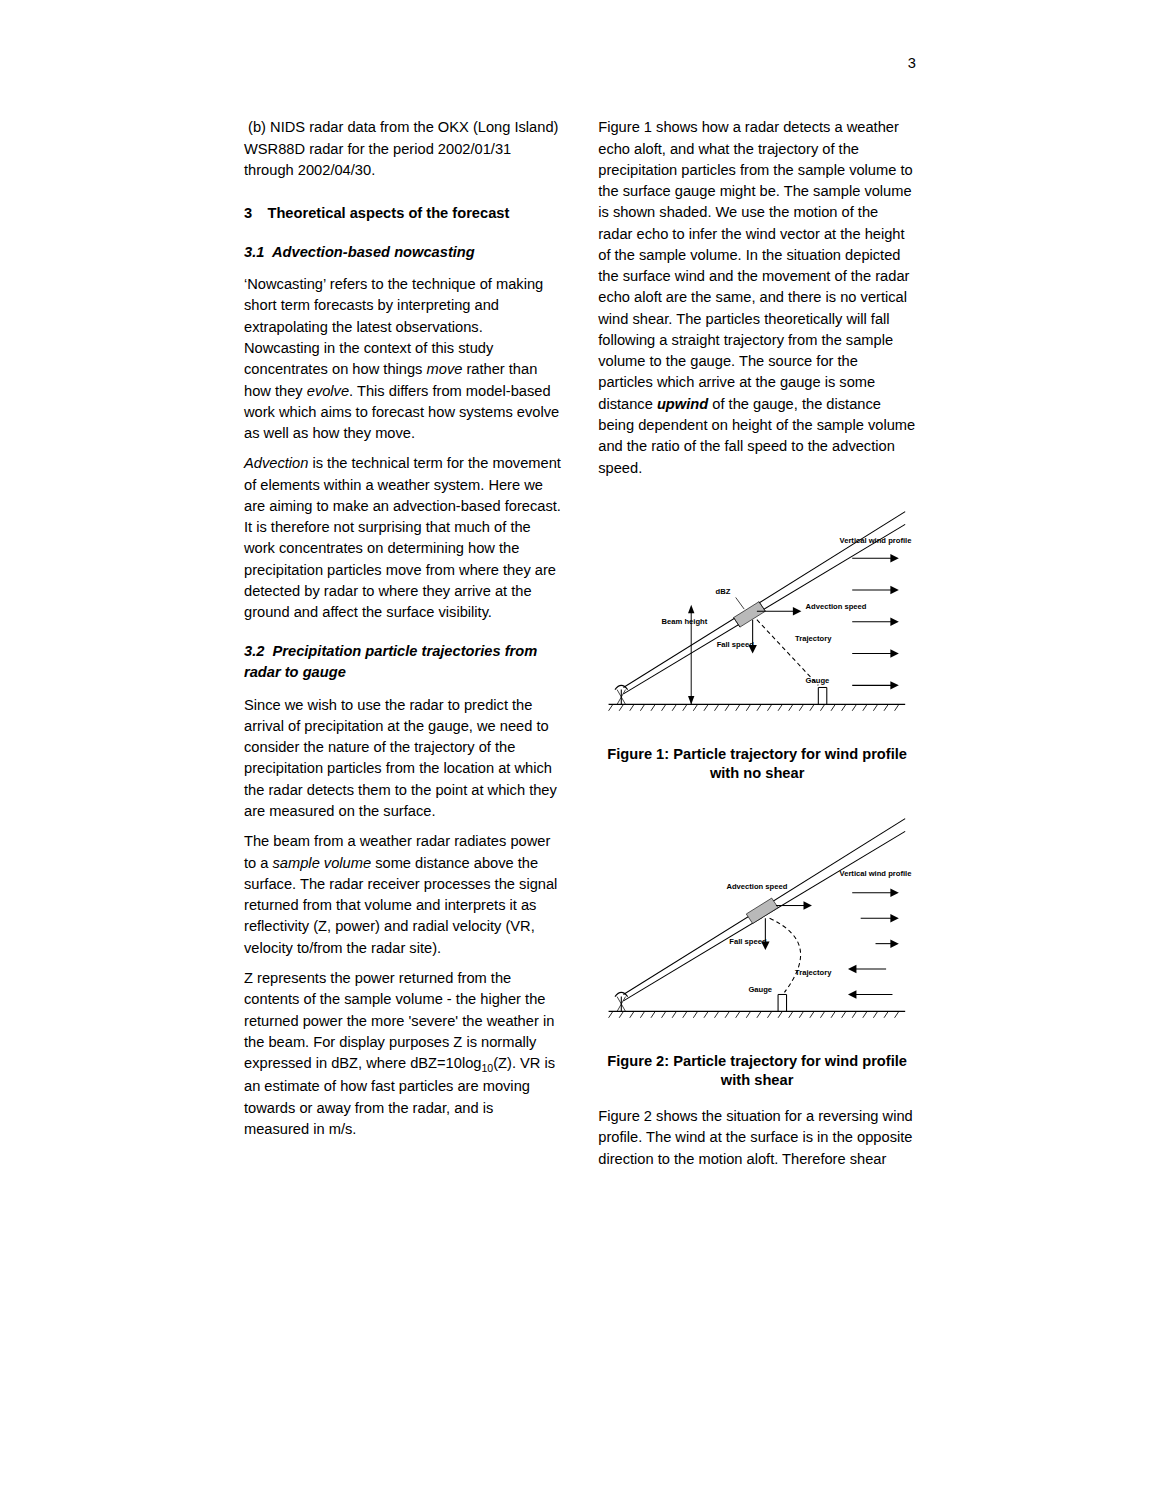3
(b) NIDS radar data from the OKX (Long Island) WSR88D radar for the period 2002/01/31 through 2002/04/30.
3 Theoretical aspects of the forecast
3.1 Advection-based nowcasting
‘Nowcasting’ refers to the technique of making short term forecasts by interpreting and extrapolating the latest observations. Nowcasting in the context of this study concentrates on how things move rather than how they evolve. This differs from model-based work which aims to forecast how systems evolve as well as how they move.
Advection is the technical term for the movement of elements within a weather system. Here we are aiming to make an advection-based forecast. It is therefore not surprising that much of the work concentrates on determining how the precipitation particles move from where they are detected by radar to where they arrive at the ground and affect the surface visibility.
3.2 Precipitation particle trajectories from radar to gauge
Since we wish to use the radar to predict the arrival of precipitation at the gauge, we need to consider the nature of the trajectory of the precipitation particles from the location at which the radar detects them to the point at which they are measured on the surface.
The beam from a weather radar radiates power to a sample volume some distance above the surface. The radar receiver processes the signal returned from that volume and interprets it as reflectivity (Z, power) and radial velocity (VR, velocity to/from the radar site).
Z represents the power returned from the contents of the sample volume - the higher the returned power the more 'severe' the weather in the beam. For display purposes Z is normally expressed in dBZ, where dBZ=10log10(Z). VR is an estimate of how fast particles are moving towards or away from the radar, and is measured in m/s.
Figure 1 shows how a radar detects a weather echo aloft, and what the trajectory of the precipitation particles from the sample volume to the surface gauge might be. The sample volume is shown shaded. We use the motion of the radar echo to infer the wind vector at the height of the sample volume. In the situation depicted the surface wind and the movement of the radar echo aloft are the same, and there is no vertical wind shear. The particles theoretically will fall following a straight trajectory from the sample volume to the gauge. The source for the particles which arrive at the gauge is some distance upwind of the gauge, the distance being dependent on height of the sample volume and the ratio of the fall speed to the advection speed.
dBZ Beam height Advection speed Fall speed Trajectory Gauge Vertical wind profile
Figure 1: Particle trajectory for wind profile with no shear
Advection speed Fall speed Trajectory Gauge Vertical wind profile
Figure 2: Particle trajectory for wind profile with shear
Figure 2 shows the situation for a reversing wind profile. The wind at the surface is in the opposite direction to the motion aloft. Therefore shear